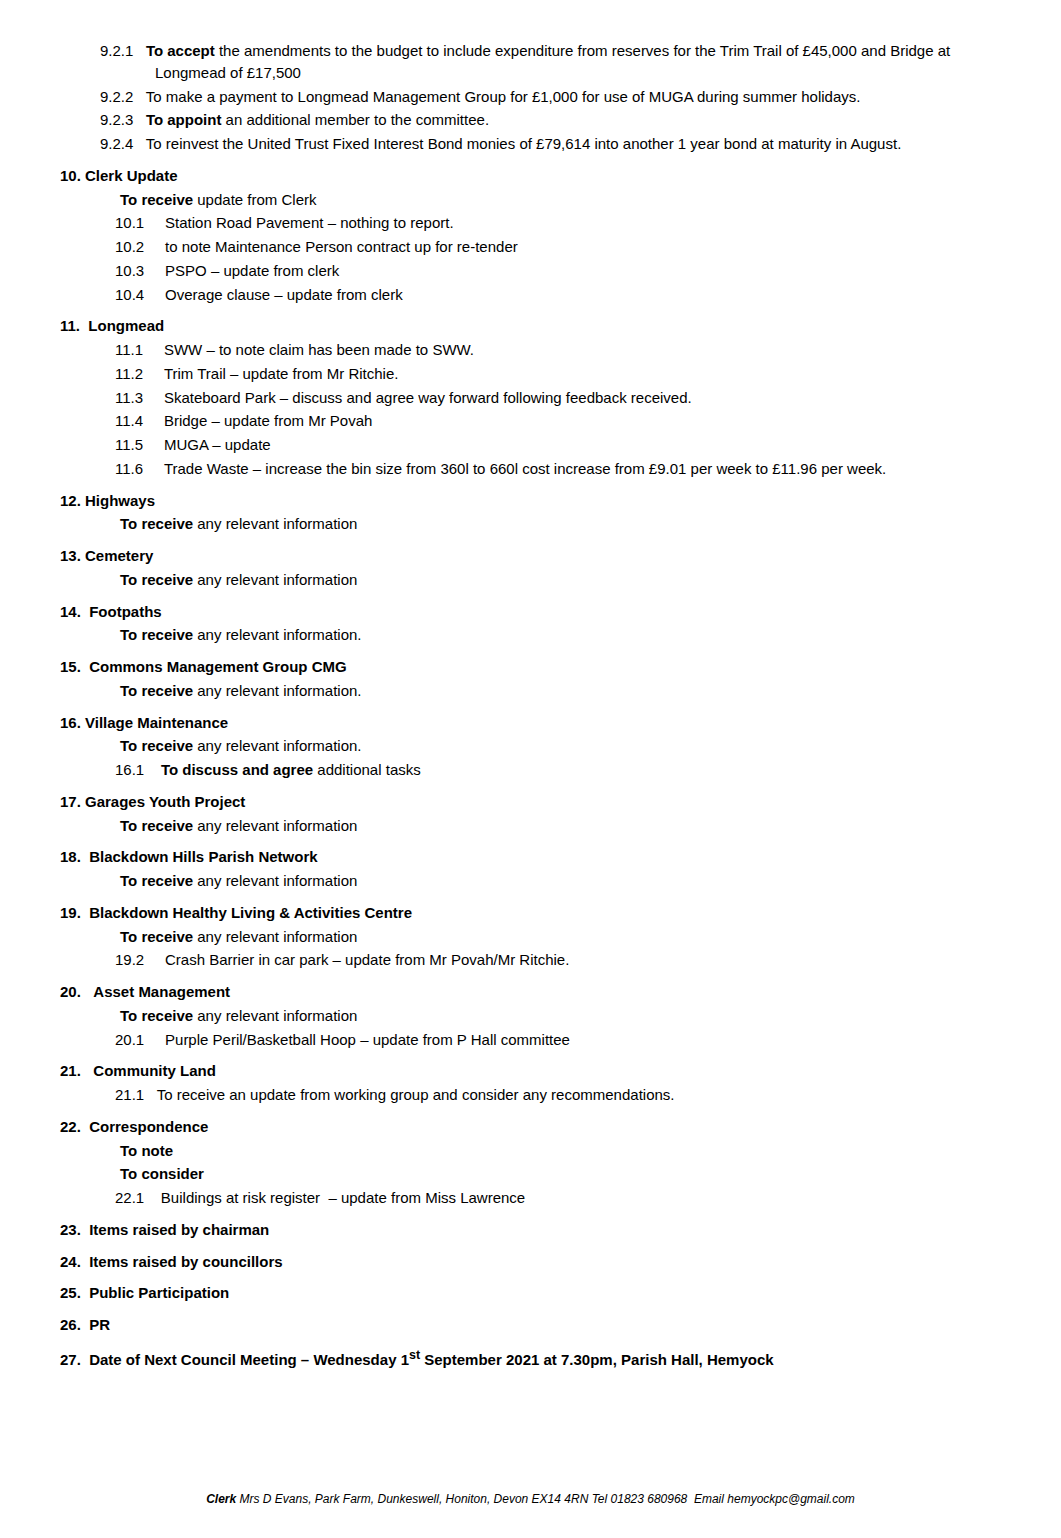9.2.1 To accept the amendments to the budget to include expenditure from reserves for the Trim Trail of £45,000 and Bridge at Longmead of £17,500
9.2.2 To make a payment to Longmead Management Group for £1,000 for use of MUGA during summer holidays.
9.2.3 To appoint an additional member to the committee.
9.2.4 To reinvest the United Trust Fixed Interest Bond monies of £79,614 into another 1 year bond at maturity in August.
10. Clerk Update
To receive update from Clerk
10.1 Station Road Pavement – nothing to report.
10.2 to note Maintenance Person contract up for re-tender
10.3 PSPO – update from clerk
10.4 Overage clause – update from clerk
11. Longmead
11.1 SWW – to note claim has been made to SWW.
11.2 Trim Trail – update from Mr Ritchie.
11.3 Skateboard Park – discuss and agree way forward following feedback received.
11.4 Bridge – update from Mr Povah
11.5 MUGA – update
11.6 Trade Waste – increase the bin size from 360l to 660l cost increase from £9.01 per week to £11.96 per week.
12. Highways
To receive any relevant information
13. Cemetery
To receive any relevant information
14. Footpaths
To receive any relevant information.
15. Commons Management Group CMG
To receive any relevant information.
16. Village Maintenance
To receive any relevant information.
16.1 To discuss and agree additional tasks
17. Garages Youth Project
To receive any relevant information
18. Blackdown Hills Parish Network
To receive any relevant information
19. Blackdown Healthy Living & Activities Centre
To receive any relevant information
19.2 Crash Barrier in car park – update from Mr Povah/Mr Ritchie.
20. Asset Management
To receive any relevant information
20.1 Purple Peril/Basketball Hoop – update from P Hall committee
21. Community Land
21.1 To receive an update from working group and consider any recommendations.
22. Correspondence
To note
To consider
22.1 Buildings at risk register – update from Miss Lawrence
23. Items raised by chairman
24. Items raised by councillors
25. Public Participation
26. PR
27. Date of Next Council Meeting – Wednesday 1st September 2021 at 7.30pm, Parish Hall, Hemyock
Clerk Mrs D Evans, Park Farm, Dunkeswell, Honiton, Devon EX14 4RN Tel 01823 680968 Email hemyockpc@gmail.com